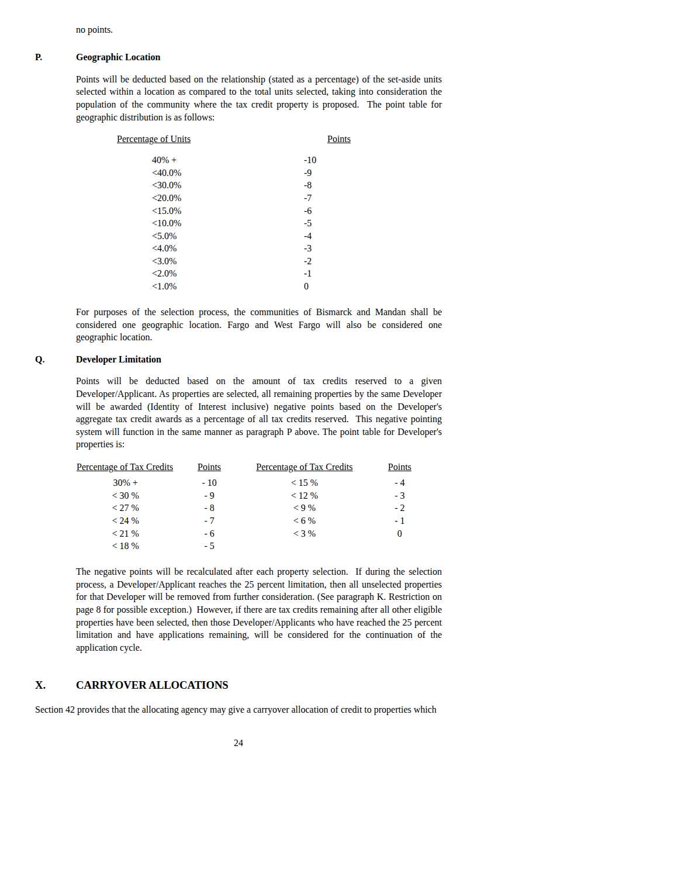no points.
P. Geographic Location
Points will be deducted based on the relationship (stated as a percentage) of the set-aside units selected within a location as compared to the total units selected, taking into consideration the population of the community where the tax credit property is proposed. The point table for geographic distribution is as follows:
| Percentage of Units | Points |
| --- | --- |
| 40% + | -10 |
| <40.0% | -9 |
| <30.0% | -8 |
| <20.0% | -7 |
| <15.0% | -6 |
| <10.0% | -5 |
| <5.0% | -4 |
| <4.0% | -3 |
| <3.0% | -2 |
| <2.0% | -1 |
| <1.0% | 0 |
For purposes of the selection process, the communities of Bismarck and Mandan shall be considered one geographic location. Fargo and West Fargo will also be considered one geographic location.
Q. Developer Limitation
Points will be deducted based on the amount of tax credits reserved to a given Developer/Applicant. As properties are selected, all remaining properties by the same Developer will be awarded (Identity of Interest inclusive) negative points based on the Developer's aggregate tax credit awards as a percentage of all tax credits reserved. This negative pointing system will function in the same manner as paragraph P above. The point table for Developer's properties is:
| Percentage of Tax Credits | Points | Percentage of Tax Credits | Points |
| --- | --- | --- | --- |
| 30% + | - 10 | < 15 % | - 4 |
| < 30 % | - 9 | < 12 % | - 3 |
| < 27 % | - 8 | < 9 % | - 2 |
| < 24 % | - 7 | < 6 % | - 1 |
| < 21 % | - 6 | < 3 % | 0 |
| < 18 % | - 5 | | |
The negative points will be recalculated after each property selection. If during the selection process, a Developer/Applicant reaches the 25 percent limitation, then all unselected properties for that Developer will be removed from further consideration. (See paragraph K. Restriction on page 8 for possible exception.) However, if there are tax credits remaining after all other eligible properties have been selected, then those Developer/Applicants who have reached the 25 percent limitation and have applications remaining, will be considered for the continuation of the application cycle.
X. CARRYOVER ALLOCATIONS
Section 42 provides that the allocating agency may give a carryover allocation of credit to properties which
24